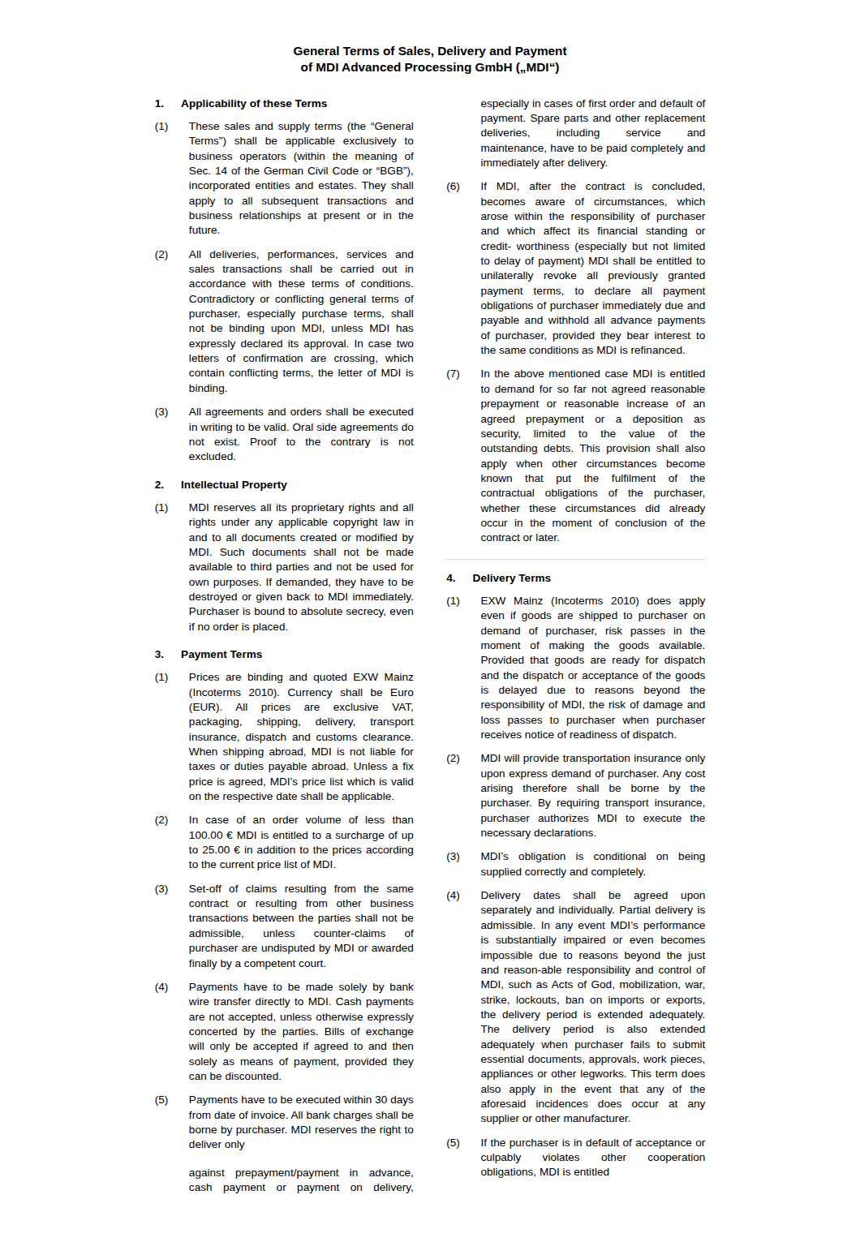General Terms of Sales, Delivery and Payment
of MDI Advanced Processing GmbH („MDI“)
1. Applicability of these Terms
(1) These sales and supply terms (the “General Terms”) shall be applicable exclusively to business operators (within the meaning of Sec. 14 of the German Civil Code or “BGB”), incorporated entities and estates. They shall apply to all subsequent transactions and business relationships at present or in the future.
(2) All deliveries, performances, services and sales transactions shall be carried out in accordance with these terms of conditions. Contradictory or conflicting general terms of purchaser, especially purchase terms, shall not be binding upon MDI, unless MDI has expressly declared its approval. In case two letters of confirmation are crossing, which contain conflicting terms, the letter of MDI is binding.
(3) All agreements and orders shall be executed in writing to be valid. Oral side agreements do not exist. Proof to the contrary is not excluded.
2. Intellectual Property
(1) MDI reserves all its proprietary rights and all rights under any applicable copyright law in and to all documents created or modified by MDI. Such documents shall not be made available to third parties and not be used for own purposes. If demanded, they have to be destroyed or given back to MDI immediately. Purchaser is bound to absolute secrecy, even if no order is placed.
3. Payment Terms
(1) Prices are binding and quoted EXW Mainz (Incoterms 2010). Currency shall be Euro (EUR). All prices are exclusive VAT, packaging, shipping, delivery, transport insurance, dispatch and customs clearance. When shipping abroad, MDI is not liable for taxes or duties payable abroad. Unless a fix price is agreed, MDI’s price list which is valid on the respective date shall be applicable.
(2) In case of an order volume of less than 100.00 € MDI is entitled to a surcharge of up to 25.00 € in addition to the prices according to the current price list of MDI.
(3) Set-off of claims resulting from the same contract or resulting from other business transactions between the parties shall not be admissible, unless counter-claims of purchaser are undisputed by MDI or awarded finally by a competent court.
(4) Payments have to be made solely by bank wire transfer directly to MDI. Cash payments are not accepted, unless otherwise expressly concerted by the parties. Bills of exchange will only be accepted if agreed to and then solely as means of payment, provided they can be discounted.
(5) Payments have to be executed within 30 days from date of invoice. All bank charges shall be borne by purchaser. MDI reserves the right to deliver only
against prepayment/payment in advance, cash payment or payment on delivery, especially in cases of first order and default of payment. Spare parts and other replacement deliveries, including service and maintenance, have to be paid completely and immediately after delivery.
(6) If MDI, after the contract is concluded, becomes aware of circumstances, which arose within the responsibility of purchaser and which affect its financial standing or credit- worthiness (especially but not limited to delay of payment) MDI shall be entitled to unilaterally revoke all previously granted payment terms, to declare all payment obligations of purchaser immediately due and payable and withhold all advance payments of purchaser, provided they bear interest to the same conditions as MDI is refinanced.
(7) In the above mentioned case MDI is entitled to demand for so far not agreed reasonable prepayment or reasonable increase of an agreed prepayment or a deposition as security, limited to the value of the outstanding debts. This provision shall also apply when other circumstances become known that put the fulfilment of the contractual obligations of the purchaser, whether these circumstances did already occur in the moment of conclusion of the contract or later.
4. Delivery Terms
(1) EXW Mainz (Incoterms 2010) does apply even if goods are shipped to purchaser on demand of purchaser, risk passes in the moment of making the goods available. Provided that goods are ready for dispatch and the dispatch or acceptance of the goods is delayed due to reasons beyond the responsibility of MDI, the risk of damage and loss passes to purchaser when purchaser receives notice of readiness of dispatch.
(2) MDI will provide transportation insurance only upon express demand of purchaser. Any cost arising therefore shall be borne by the purchaser. By requiring transport insurance, purchaser authorizes MDI to execute the necessary declarations.
(3) MDI’s obligation is conditional on being supplied correctly and completely.
(4) Delivery dates shall be agreed upon separately and individually. Partial delivery is admissible. In any event MDI’s performance is substantially impaired or even becomes impossible due to reasons beyond the just and reason-able responsibility and control of MDI, such as Acts of God, mobilization, war, strike, lockouts, ban on imports or exports, the delivery period is extended adequately. The delivery period is also extended adequately when purchaser fails to submit essential documents, approvals, work pieces, appliances or other legworks. This term does also apply in the event that any of the aforesaid incidences does occur at any supplier or other manufacturer.
(5) If the purchaser is in default of acceptance or culpably violates other cooperation obligations, MDI is entitled